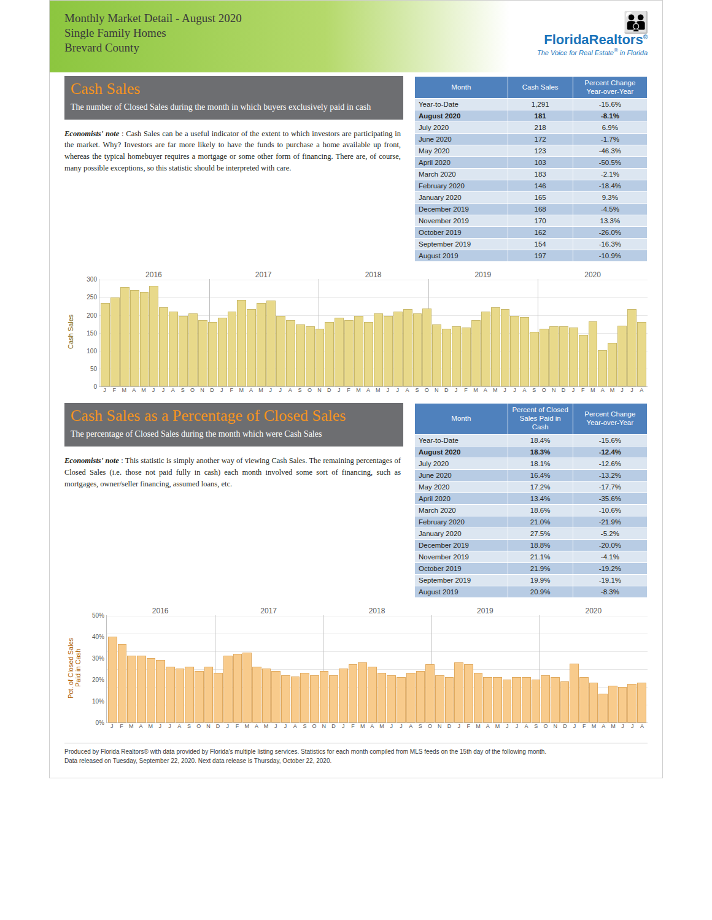Monthly Market Detail - August 2020
Single Family Homes
Brevard County
👪
FloridaRealtors®
The Voice for Real Estate® in Florida
Cash Sales
The number of Closed Sales during the month in which buyers exclusively paid in cash
Economists' note : Cash Sales can be a useful indicator of the extent to which investors are participating in the market. Why? Investors are far more likely to have the funds to purchase a home available up front, whereas the typical homebuyer requires a mortgage or some other form of financing. There are, of course, many possible exceptions, so this statistic should be interpreted with care.
| Month | Cash Sales | Percent Change Year-over-Year |
| --- | --- | --- |
| Year-to-Date | 1,291 | -15.6% |
| August 2020 | 181 | -8.1% |
| July 2020 | 218 | 6.9% |
| June 2020 | 172 | -1.7% |
| May 2020 | 123 | -46.3% |
| April 2020 | 103 | -50.5% |
| March 2020 | 183 | -2.1% |
| February 2020 | 146 | -18.4% |
| January 2020 | 165 | 9.3% |
| December 2019 | 168 | -4.5% |
| November 2019 | 170 | 13.3% |
| October 2019 | 162 | -26.0% |
| September 2019 | 154 | -16.3% |
| August 2019 | 197 | -10.9% |
Cash Sales
20162017201820192020
300
250
200
150
100
50
0
JFMAMJJASOND JFMAMJJASOND JFMAMJJASOND JFMAMJJASOND JFMAMJJA
Cash Sales as a Percentage of Closed Sales
The percentage of Closed Sales during the month which were Cash Sales
Economists' note : This statistic is simply another way of viewing Cash Sales. The remaining percentages of Closed Sales (i.e. those not paid fully in cash) each month involved some sort of financing, such as mortgages, owner/seller financing, assumed loans, etc.
| Month | Percent of Closed Sales Paid in Cash | Percent Change Year-over-Year |
| --- | --- | --- |
| Year-to-Date | 18.4% | -15.6% |
| August 2020 | 18.3% | -12.4% |
| July 2020 | 18.1% | -12.6% |
| June 2020 | 16.4% | -13.2% |
| May 2020 | 17.2% | -17.7% |
| April 2020 | 13.4% | -35.6% |
| March 2020 | 18.6% | -10.6% |
| February 2020 | 21.0% | -21.9% |
| January 2020 | 27.5% | -5.2% |
| December 2019 | 18.8% | -20.0% |
| November 2019 | 21.1% | -4.1% |
| October 2019 | 21.9% | -19.2% |
| September 2019 | 19.9% | -19.1% |
| August 2019 | 20.9% | -8.3% |
Pct. of Closed Sales
Paid in Cash
20162017201820192020
50%
40%
30%
20%
10%
0%
JFMAMJJASOND JFMAMJJASOND JFMAMJJASOND JFMAMJJASOND JFMAMJJA
Produced by Florida Realtors® with data provided by Florida's multiple listing services. Statistics for each month compiled from MLS feeds on the 15th day of the following month.
Data released on Tuesday, September 22, 2020. Next data release is Thursday, October 22, 2020.